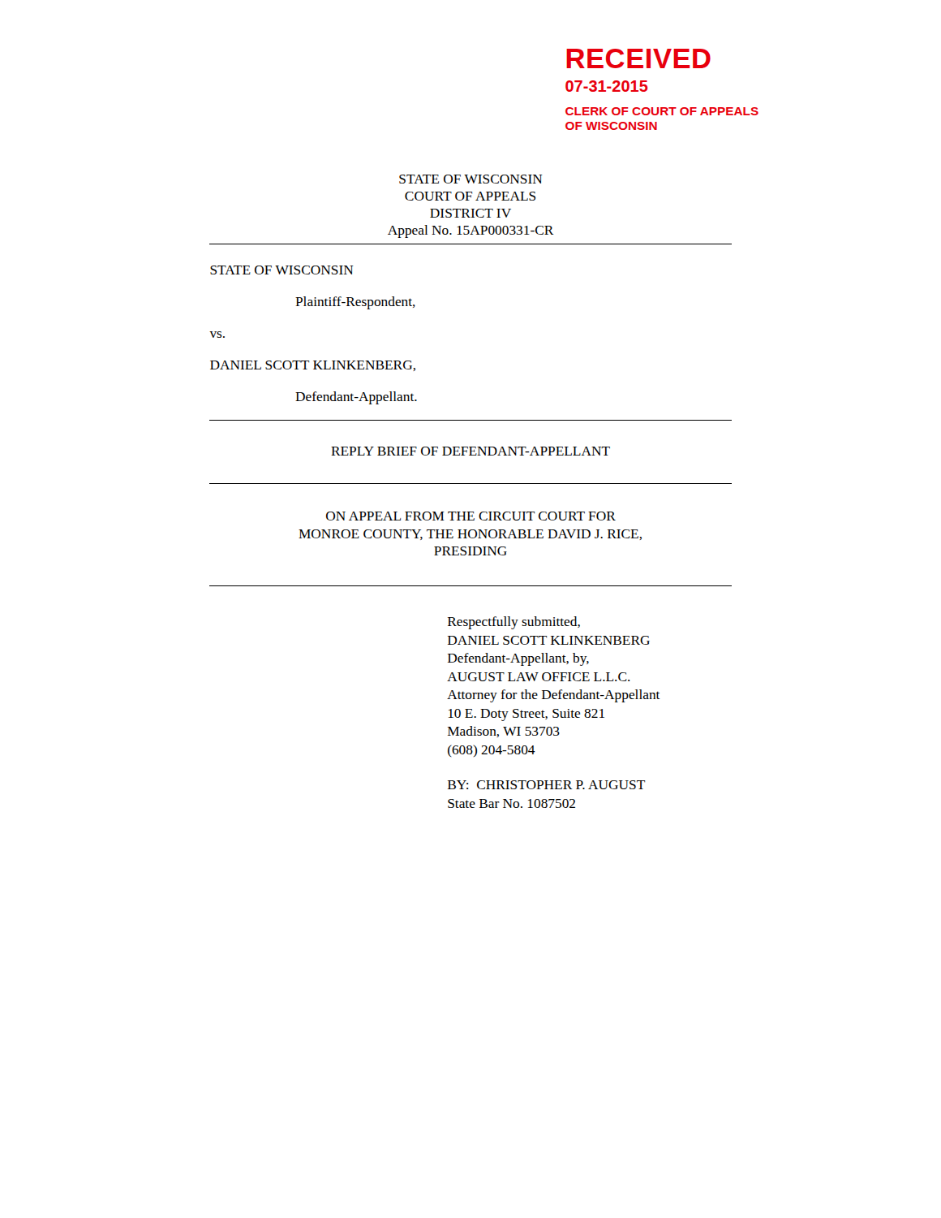RECEIVED
07-31-2015
CLERK OF COURT OF APPEALS
OF WISCONSIN
STATE OF WISCONSIN
COURT OF APPEALS
DISTRICT IV
Appeal No. 15AP000331-CR
STATE OF WISCONSIN
Plaintiff-Respondent,
vs.
DANIEL SCOTT KLINKENBERG,
Defendant-Appellant.
REPLY BRIEF OF DEFENDANT-APPELLANT
ON APPEAL FROM THE CIRCUIT COURT FOR
MONROE COUNTY, THE HONORABLE DAVID J. RICE,
PRESIDING
Respectfully submitted,
DANIEL SCOTT KLINKENBERG
Defendant-Appellant, by,
AUGUST LAW OFFICE L.L.C.
Attorney for the Defendant-Appellant
10 E. Doty Street, Suite 821
Madison, WI 53703
(608) 204-5804
BY: CHRISTOPHER P. AUGUST
State Bar No. 1087502